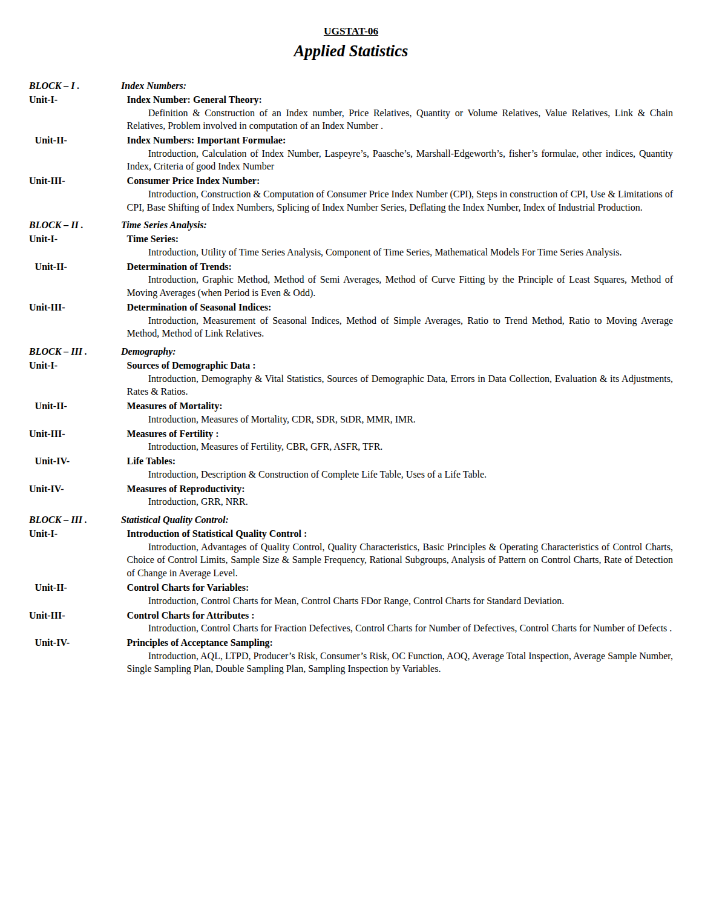UGSTAT-06
Applied Statistics
BLOCK – I . Index Numbers:
| Unit-I- | Index Number: General Theory: Definition & Construction of an Index number, Price Relatives, Quantity or Volume Relatives, Value Relatives, Link & Chain Relatives, Problem involved in computation of an Index Number . |
| Unit-II- | Index Numbers: Important Formulae: Introduction, Calculation of Index Number, Laspeyre’s, Paasche’s, Marshall-Edgeworth’s, fisher’s formulae, other indices, Quantity Index, Criteria of good Index Number |
| Unit-III- | Consumer Price Index Number: Introduction, Construction & Computation of Consumer Price Index Number (CPI), Steps in construction of CPI, Use & Limitations of CPI, Base Shifting of Index Numbers, Splicing of Index Number Series, Deflating the Index Number, Index of Industrial Production. |
BLOCK – II . Time Series Analysis:
| Unit-I- | Time Series: Introduction, Utility of Time Series Analysis, Component of Time Series, Mathematical Models For Time Series Analysis. |
| Unit-II- | Determination of Trends: Introduction, Graphic Method, Method of Semi Averages, Method of Curve Fitting by the Principle of Least Squares, Method of Moving Averages (when Period is Even & Odd). |
| Unit-III- | Determination of Seasonal Indices: Introduction, Measurement of Seasonal Indices, Method of Simple Averages, Ratio to Trend Method, Ratio to Moving Average Method, Method of Link Relatives. |
BLOCK – III . Demography:
| Unit-I- | Sources of Demographic Data : Introduction, Demography & Vital Statistics, Sources of Demographic Data, Errors in Data Collection, Evaluation & its Adjustments, Rates & Ratios. |
| Unit-II- | Measures of Mortality: Introduction, Measures of Mortality, CDR, SDR, StDR, MMR, IMR. |
| Unit-III- | Measures of Fertility : Introduction, Measures of Fertility, CBR, GFR, ASFR, TFR. |
| Unit-IV- | Life Tables: Introduction, Description & Construction of Complete Life Table, Uses of a Life Table. |
| Unit-IV- | Measures of Reproductivity: Introduction, GRR, NRR. |
BLOCK – III . Statistical Quality Control:
| Unit-I- | Introduction of Statistical Quality Control : Introduction, Advantages of Quality Control, Quality Characteristics, Basic Principles & Operating Characteristics of Control Charts, Choice of Control Limits, Sample Size & Sample Frequency, Rational Subgroups, Analysis of Pattern on Control Charts, Rate of Detection of Change in Average Level. |
| Unit-II- | Control Charts for Variables: Introduction, Control Charts for Mean, Control Charts FDor Range, Control Charts for Standard Deviation. |
| Unit-III- | Control Charts for Attributes : Introduction, Control Charts for Fraction Defectives, Control Charts for Number of Defectives, Control Charts for Number of Defects . |
| Unit-IV- | Principles of Acceptance Sampling: Introduction, AQL, LTPD, Producer’s Risk, Consumer’s Risk, OC Function, AOQ, Average Total Inspection, Average Sample Number, Single Sampling Plan, Double Sampling Plan, Sampling Inspection by Variables. |